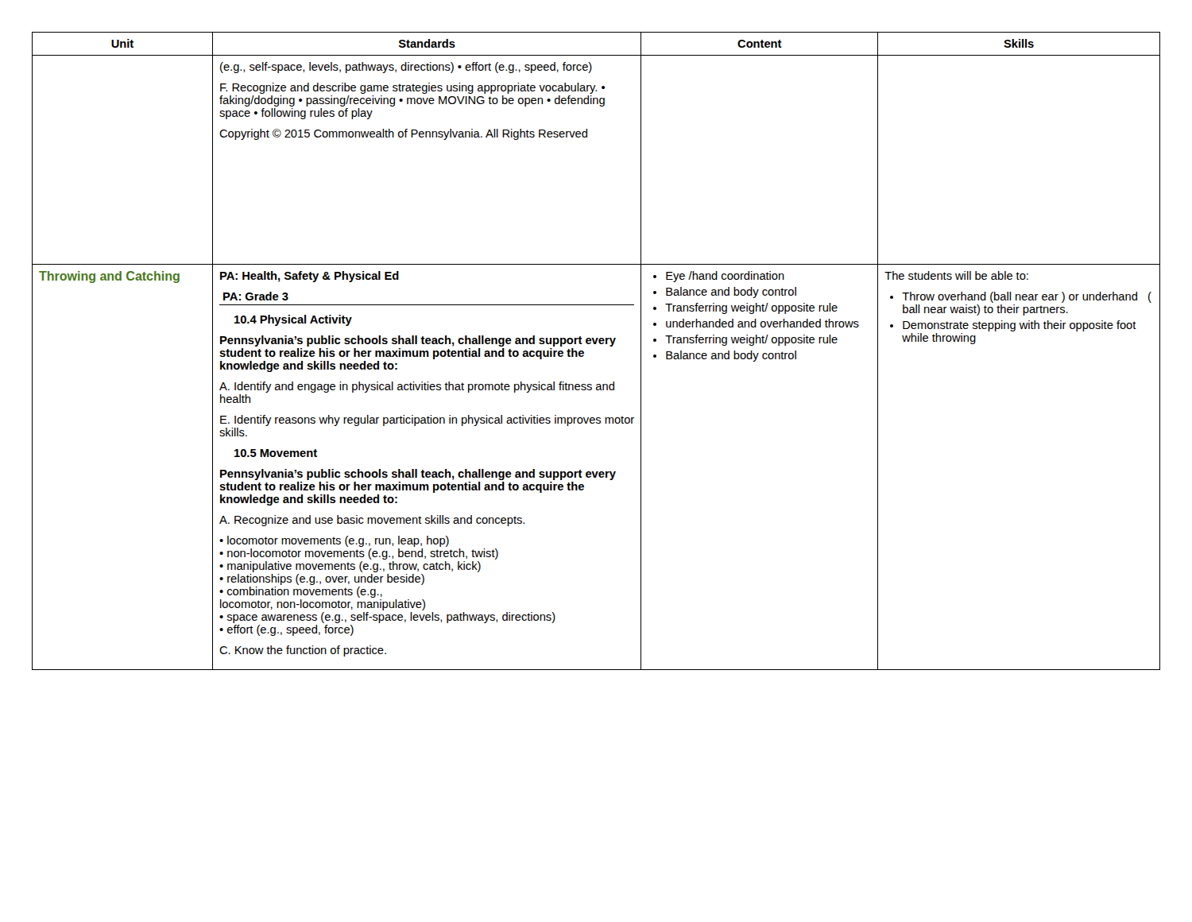| Unit | Standards | Content | Skills |
| --- | --- | --- | --- |
| | (e.g., self-space, levels, pathways, directions) • effort (e.g., speed, force) F. Recognize and describe game strategies using appropriate vocabulary. • faking/dodging • passing/receiving • move MOVING to be open • defending space • following rules of play Copyright © 2015 Commonwealth of Pennsylvania. All Rights Reserved | | |
| Throwing and Catching | PA: Health, Safety & Physical Ed PA: Grade 3 10.4 Physical Activity Pennsylvania’s public schools shall teach, challenge and support every student to realize his or her maximum potential and to acquire the knowledge and skills needed to: A. Identify and engage in physical activities that promote physical fitness and health E. Identify reasons why regular participation in physical activities improves motor skills. 10.5 Movement Pennsylvania’s public schools shall teach, challenge and support every student to realize his or her maximum potential and to acquire the knowledge and skills needed to: A. Recognize and use basic movement skills and concepts. • locomotor movements (e.g., run, leap, hop) • non-locomotor movements (e.g., bend, stretch, twist) • manipulative movements (e.g., throw, catch, kick) • relationships (e.g., over, under beside) • combination movements (e.g., locomotor, non-locomotor, manipulative) • space awareness (e.g., self-space, levels, pathways, directions) • effort (e.g., speed, force) C. Know the function of practice. | Eye /hand coordination Balance and body control Transferring weight/ opposite rule underhanded and overhanded throws Transferring weight/ opposite rule Balance and body control | The students will be able to: Throw overhand (ball near ear ) or underhand ( ball near waist) to their partners. Demonstrate stepping with their opposite foot while throwing |